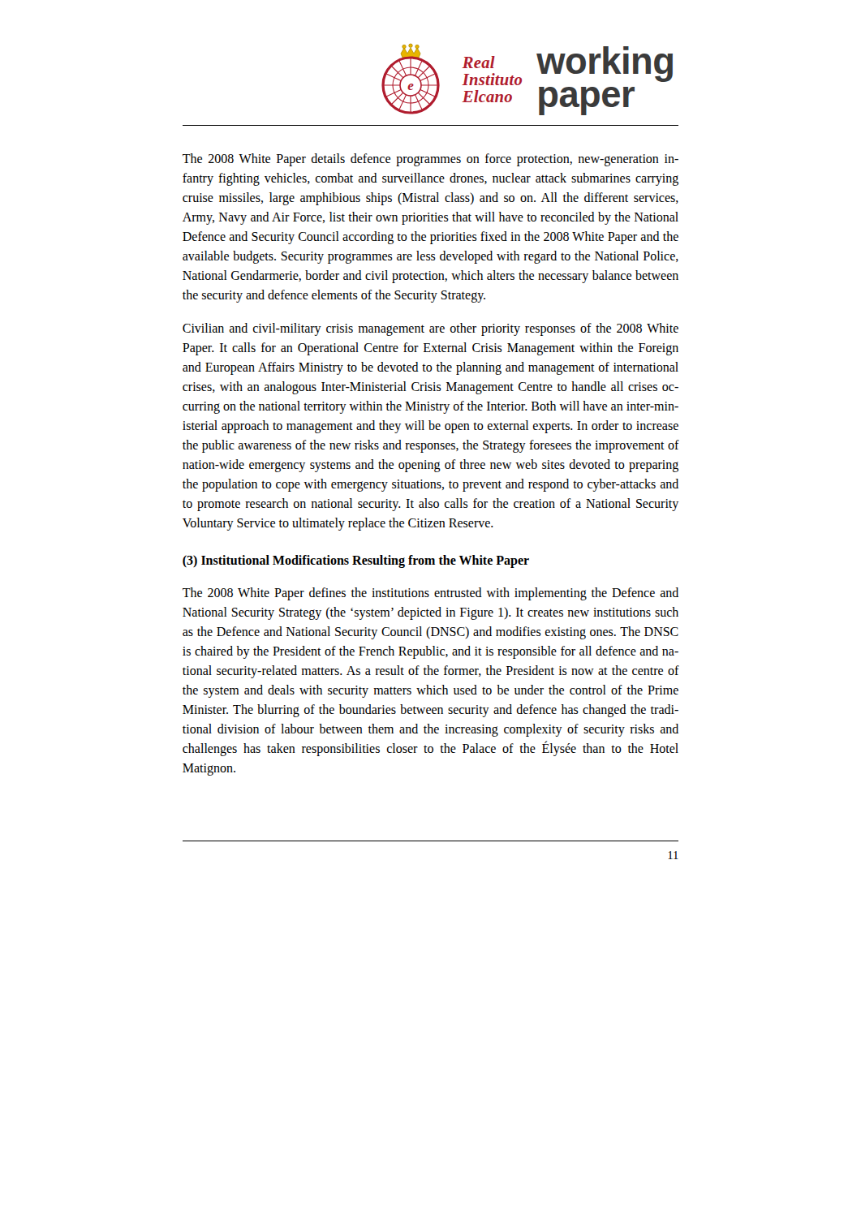e
Real Instituto Elcano
working paper
The 2008 White Paper details defence programmes on force protection, new-generation infantry fighting vehicles, combat and surveillance drones, nuclear attack submarines carrying cruise missiles, large amphibious ships (Mistral class) and so on. All the different services, Army, Navy and Air Force, list their own priorities that will have to reconciled by the National Defence and Security Council according to the priorities fixed in the 2008 White Paper and the available budgets. Security programmes are less developed with regard to the National Police, National Gendarmerie, border and civil protection, which alters the necessary balance between the security and defence elements of the Security Strategy.
Civilian and civil-military crisis management are other priority responses of the 2008 White Paper. It calls for an Operational Centre for External Crisis Management within the Foreign and European Affairs Ministry to be devoted to the planning and management of international crises, with an analogous Inter-Ministerial Crisis Management Centre to handle all crises occurring on the national territory within the Ministry of the Interior. Both will have an inter-ministerial approach to management and they will be open to external experts. In order to increase the public awareness of the new risks and responses, the Strategy foresees the improvement of nation-wide emergency systems and the opening of three new web sites devoted to preparing the population to cope with emergency situations, to prevent and respond to cyber-attacks and to promote research on national security. It also calls for the creation of a National Security Voluntary Service to ultimately replace the Citizen Reserve.
(3) Institutional Modifications Resulting from the White Paper
The 2008 White Paper defines the institutions entrusted with implementing the Defence and National Security Strategy (the ‘system’ depicted in Figure 1). It creates new institutions such as the Defence and National Security Council (DNSC) and modifies existing ones. The DNSC is chaired by the President of the French Republic, and it is responsible for all defence and national security-related matters. As a result of the former, the President is now at the centre of the system and deals with security matters which used to be under the control of the Prime Minister. The blurring of the boundaries between security and defence has changed the traditional division of labour between them and the increasing complexity of security risks and challenges has taken responsibilities closer to the Palace of the Élysée than to the Hotel Matignon.
11